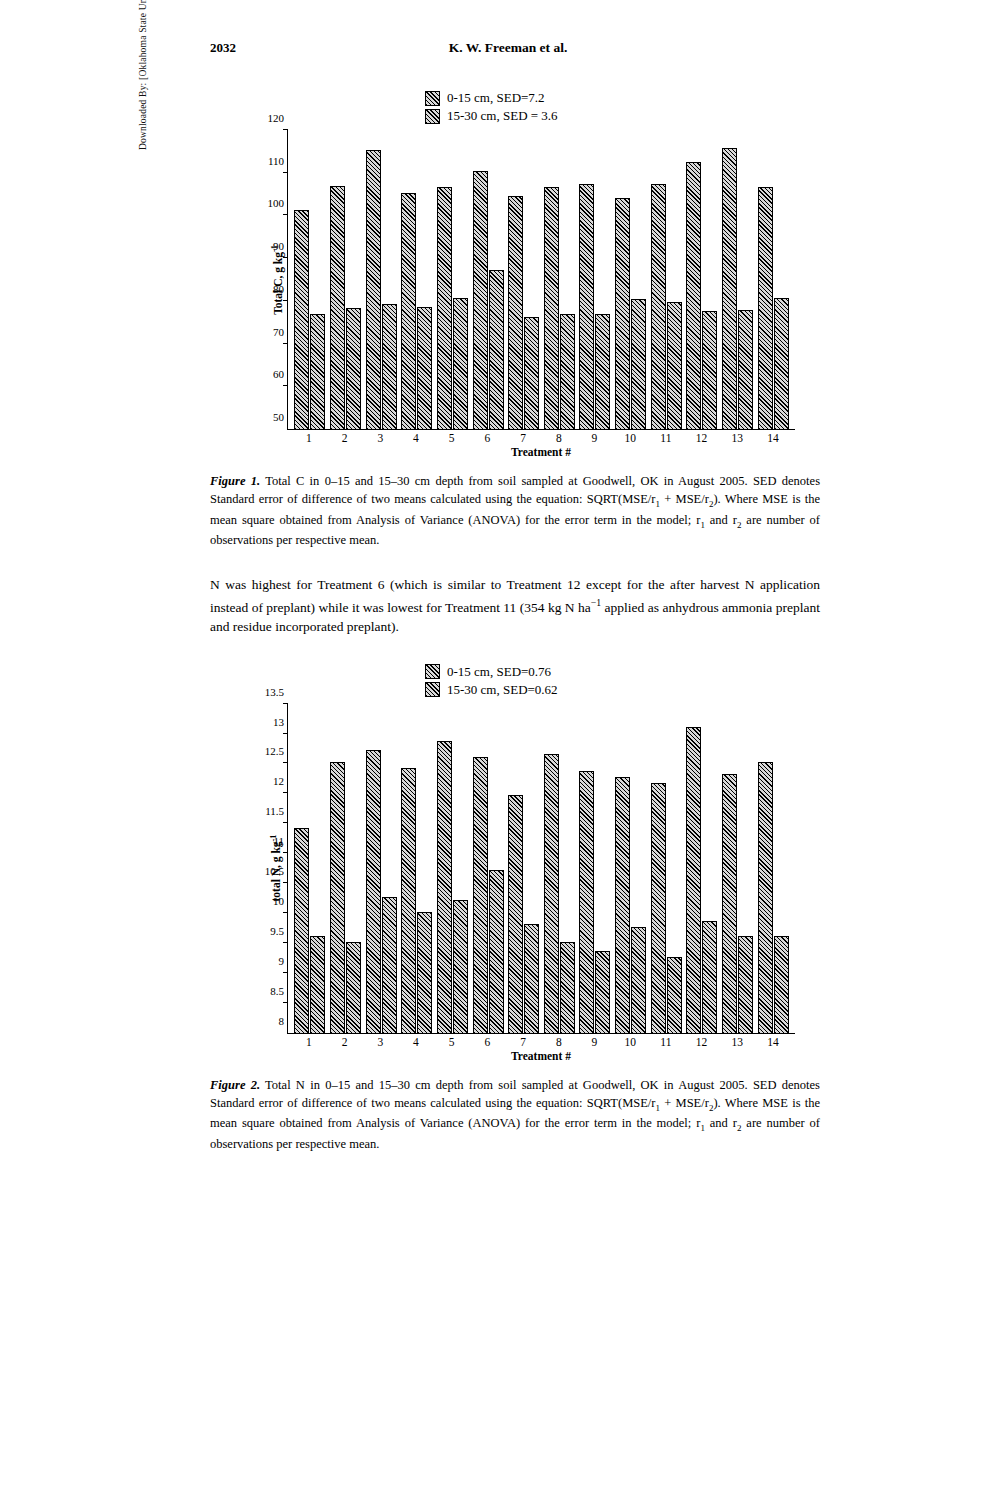Downloaded By: [Oklahoma State University] At: 15:43 16 January 2008
2032
K. W. Freeman et al.
0-15 cm, SED=7.2
15-30 cm, SED = 3.6
Total C, g kg-1
120
110
100
90
80
70
60
50
1234567 891011121314
Treatment #
Figure 1. Total C in 0–15 and 15–30 cm depth from soil sampled at Goodwell, OK in August 2005. SED denotes Standard error of difference of two means calculated using the equation: SQRT(MSE/r1 + MSE/r2). Where MSE is the mean square obtained from Analysis of Variance (ANOVA) for the error term in the model; r1 and r2 are number of observations per respective mean.
N was highest for Treatment 6 (which is similar to Treatment 12 except for the after harvest N application instead of preplant) while it was lowest for Treatment 11 (354 kg N ha−1 applied as anhydrous ammonia preplant and residue incorporated preplant).
0-15 cm, SED=0.76
15-30 cm, SED=0.62
total N, g kg-1
13.5
13
12.5
12
11.5
11
10.5
10
9.5
9
8.5
8
1234567 891011121314
Treatment #
Figure 2. Total N in 0–15 and 15–30 cm depth from soil sampled at Goodwell, OK in August 2005. SED denotes Standard error of difference of two means calculated using the equation: SQRT(MSE/r1 + MSE/r2). Where MSE is the mean square obtained from Analysis of Variance (ANOVA) for the error term in the model; r1 and r2 are number of observations per respective mean.